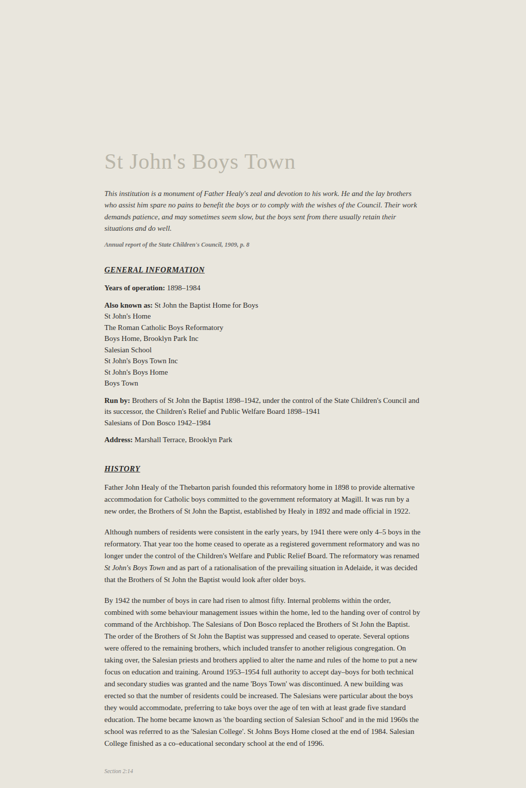St John's Boys Town
This institution is a monument of Father Healy's zeal and devotion to his work. He and the lay brothers who assist him spare no pains to benefit the boys or to comply with the wishes of the Council. Their work demands patience, and may sometimes seem slow, but the boys sent from there usually retain their situations and do well.
Annual report of the State Children's Council, 1909, p. 8
GENERAL INFORMATION
Years of operation: 1898–1984
Also known as: St John the Baptist Home for Boys
St John's Home
The Roman Catholic Boys Reformatory
Boys Home, Brooklyn Park Inc
Salesian School
St John's Boys Town Inc
St John's Boys Home
Boys Town
Run by: Brothers of St John the Baptist 1898–1942, under the control of the State Children's Council and its successor, the Children's Relief and Public Welfare Board 1898–1941
Salesians of Don Bosco 1942–1984
Address: Marshall Terrace, Brooklyn Park
HISTORY
Father John Healy of the Thebarton parish founded this reformatory home in 1898 to provide alternative accommodation for Catholic boys committed to the government reformatory at Magill. It was run by a new order, the Brothers of St John the Baptist, established by Healy in 1892 and made official in 1922.
Although numbers of residents were consistent in the early years, by 1941 there were only 4–5 boys in the reformatory. That year too the home ceased to operate as a registered government reformatory and was no longer under the control of the Children's Welfare and Public Relief Board. The reformatory was renamed St John's Boys Town and as part of a rationalisation of the prevailing situation in Adelaide, it was decided that the Brothers of St John the Baptist would look after older boys.
By 1942 the number of boys in care had risen to almost fifty. Internal problems within the order, combined with some behaviour management issues within the home, led to the handing over of control by command of the Archbishop. The Salesians of Don Bosco replaced the Brothers of St John the Baptist. The order of the Brothers of St John the Baptist was suppressed and ceased to operate. Several options were offered to the remaining brothers, which included transfer to another religious congregation. On taking over, the Salesian priests and brothers applied to alter the name and rules of the home to put a new focus on education and training. Around 1953–1954 full authority to accept day–boys for both technical and secondary studies was granted and the name 'Boys Town' was discontinued. A new building was erected so that the number of residents could be increased. The Salesians were particular about the boys they would accommodate, preferring to take boys over the age of ten with at least grade five standard education. The home became known as 'the boarding section of Salesian School' and in the mid 1960s the school was referred to as the 'Salesian College'. St Johns Boys Home closed at the end of 1984. Salesian College finished as a co–educational secondary school at the end of 1996.
Section 2:14